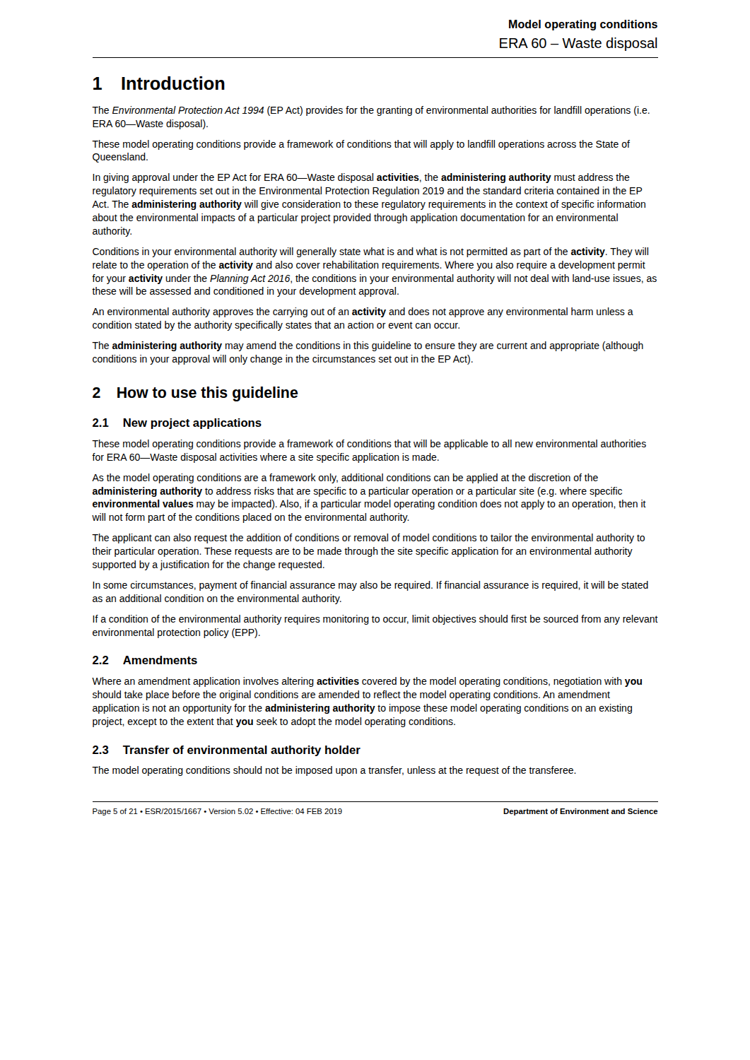Model operating conditions
ERA 60 – Waste disposal
1 Introduction
The Environmental Protection Act 1994 (EP Act) provides for the granting of environmental authorities for landfill operations (i.e. ERA 60—Waste disposal).
These model operating conditions provide a framework of conditions that will apply to landfill operations across the State of Queensland.
In giving approval under the EP Act for ERA 60—Waste disposal activities, the administering authority must address the regulatory requirements set out in the Environmental Protection Regulation 2019 and the standard criteria contained in the EP Act. The administering authority will give consideration to these regulatory requirements in the context of specific information about the environmental impacts of a particular project provided through application documentation for an environmental authority.
Conditions in your environmental authority will generally state what is and what is not permitted as part of the activity. They will relate to the operation of the activity and also cover rehabilitation requirements. Where you also require a development permit for your activity under the Planning Act 2016, the conditions in your environmental authority will not deal with land-use issues, as these will be assessed and conditioned in your development approval.
An environmental authority approves the carrying out of an activity and does not approve any environmental harm unless a condition stated by the authority specifically states that an action or event can occur.
The administering authority may amend the conditions in this guideline to ensure they are current and appropriate (although conditions in your approval will only change in the circumstances set out in the EP Act).
2 How to use this guideline
2.1 New project applications
These model operating conditions provide a framework of conditions that will be applicable to all new environmental authorities for ERA 60—Waste disposal activities where a site specific application is made.
As the model operating conditions are a framework only, additional conditions can be applied at the discretion of the administering authority to address risks that are specific to a particular operation or a particular site (e.g. where specific environmental values may be impacted). Also, if a particular model operating condition does not apply to an operation, then it will not form part of the conditions placed on the environmental authority.
The applicant can also request the addition of conditions or removal of model conditions to tailor the environmental authority to their particular operation. These requests are to be made through the site specific application for an environmental authority supported by a justification for the change requested.
In some circumstances, payment of financial assurance may also be required. If financial assurance is required, it will be stated as an additional condition on the environmental authority.
If a condition of the environmental authority requires monitoring to occur, limit objectives should first be sourced from any relevant environmental protection policy (EPP).
2.2 Amendments
Where an amendment application involves altering activities covered by the model operating conditions, negotiation with you should take place before the original conditions are amended to reflect the model operating conditions. An amendment application is not an opportunity for the administering authority to impose these model operating conditions on an existing project, except to the extent that you seek to adopt the model operating conditions.
2.3 Transfer of environmental authority holder
The model operating conditions should not be imposed upon a transfer, unless at the request of the transferee.
Page 5 of 21 • ESR/2015/1667 • Version 5.02 • Effective: 04 FEB 2019
Department of Environment and Science